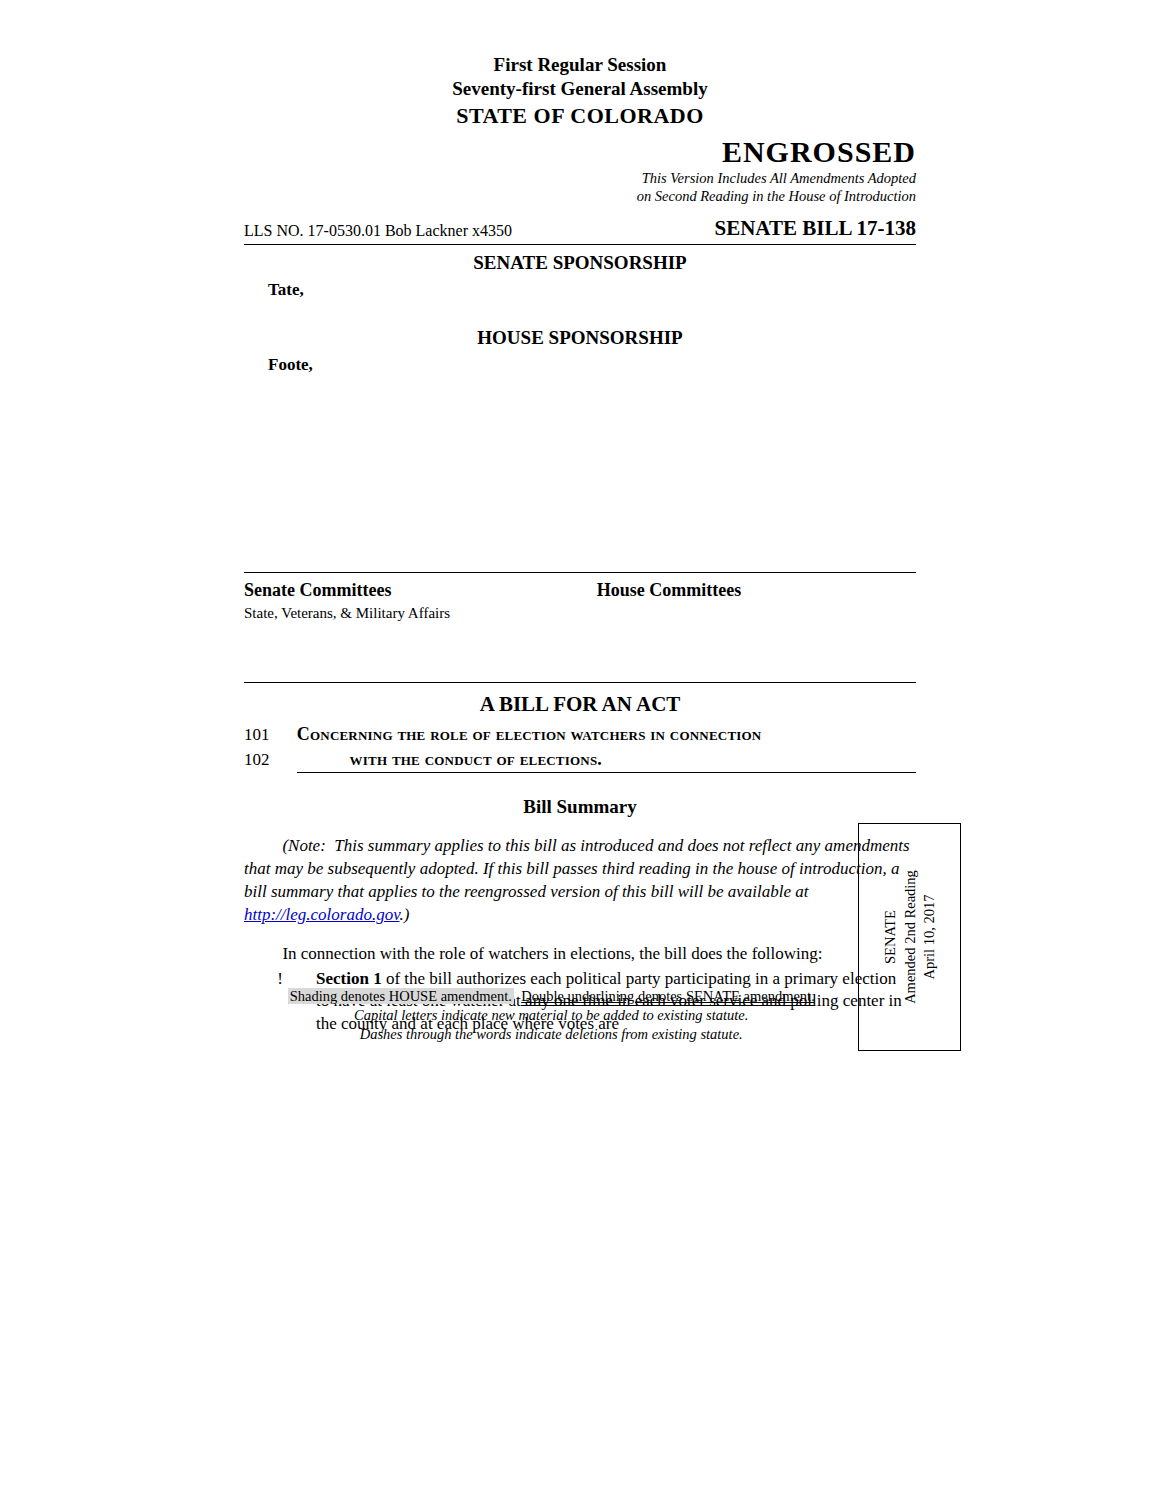First Regular Session
Seventy-first General Assembly
STATE OF COLORADO
ENGROSSED
This Version Includes All Amendments Adopted
on Second Reading in the House of Introduction
LLS NO. 17-0530.01 Bob Lackner x4350
SENATE BILL 17-138
SENATE SPONSORSHIP
Tate,
HOUSE SPONSORSHIP
Foote,
Senate Committees
State, Veterans, & Military Affairs
House Committees
A BILL FOR AN ACT
101
Concerning the role of election watchers in connection
102
with the conduct of elections.
Bill Summary
(Note: This summary applies to this bill as introduced and does not reflect any amendments that may be subsequently adopted. If this bill passes third reading in the house of introduction, a bill summary that applies to the reengrossed version of this bill will be available at http://leg.colorado.gov.)
In connection with the role of watchers in elections, the bill does the following:
!
Section 1 of the bill authorizes each political party participating in a primary election to have at least one watcher at any one time in each voter service and polling center in the county and at each place where votes are
Shading denotes HOUSE amendment. Double underlining denotes SENATE amendment.
Capital letters indicate new material to be added to existing statute.
Dashes through the words indicate deletions from existing statute.
SENATE
Amended 2nd Reading
April 10, 2017